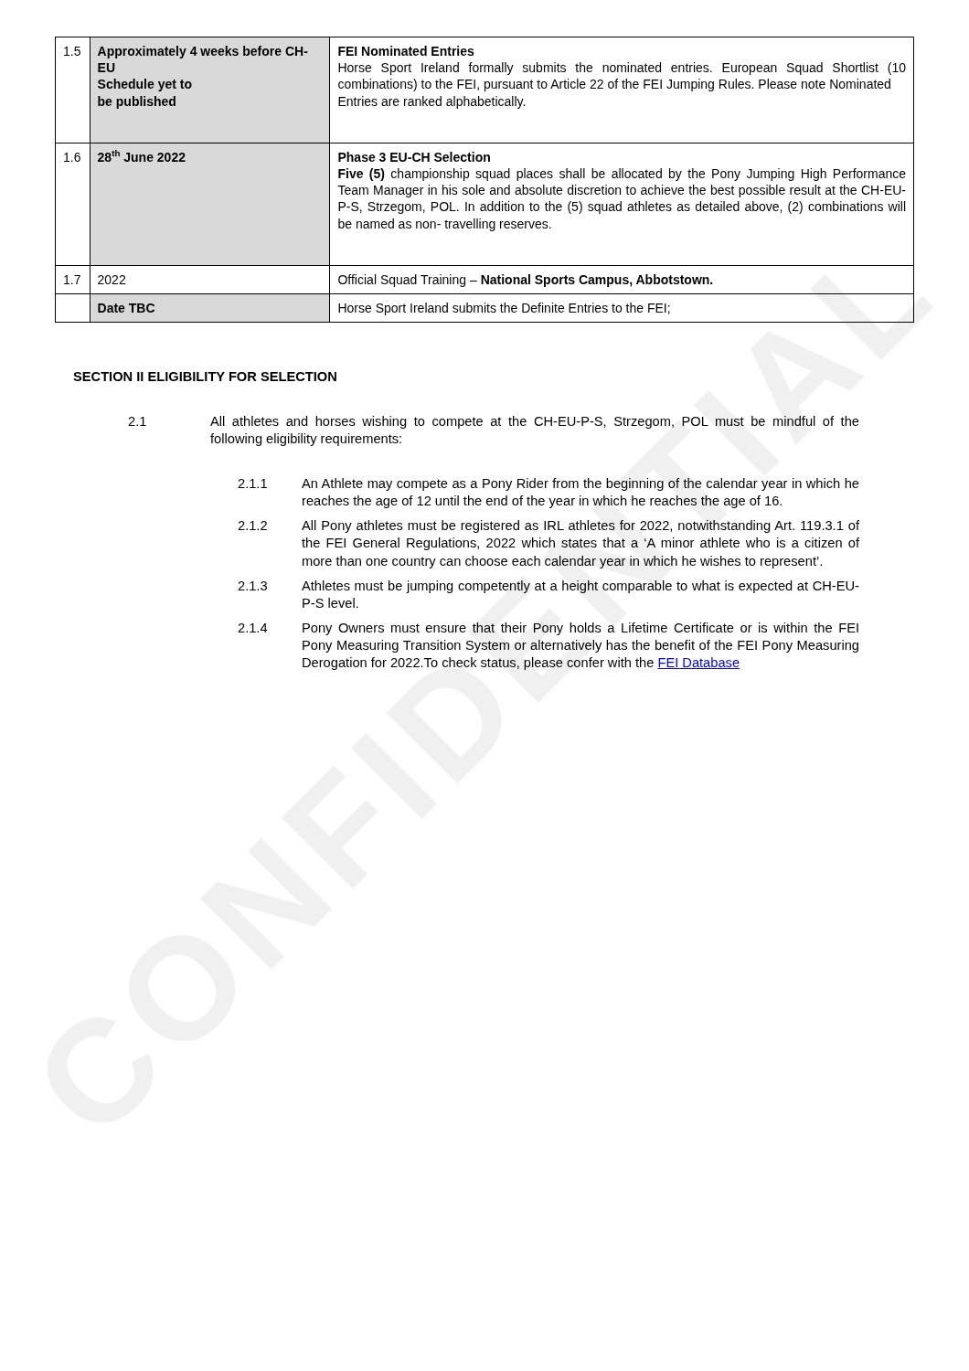CONFIDENTIAL
| 1.5 | Approximately 4 weeks before CH-EU Schedule yet to be published | FEI Nominated Entries Horse Sport Ireland formally submits the nominated entries. European Squad Shortlist (10 combinations) to the FEI, pursuant to Article 22 of the FEI Jumping Rules. Please note Nominated Entries are ranked alphabetically. |
| 1.6 | 28 th June 2022 | Phase 3 EU-CH Selection Five (5) championship squad places shall be allocated by the Pony Jumping High Performance Team Manager in his sole and absolute discretion to achieve the best possible result at the CH-EU-P-S, Strzegom, POL. In addition to the (5) squad athletes as detailed above, (2) combinations will be named as non- travelling reserves. |
| 1.7 | 2022 | Official Squad Training – National Sports Campus, Abbotstown. |
| | Date TBC | Horse Sport Ireland submits the Definite Entries to the FEI; |
SECTION II ELIGIBILITY FOR SELECTION
2.1
All athletes and horses wishing to compete at the CH-EU-P-S, Strzegom, POL must be mindful of the following eligibility requirements:
2.1.1
An Athlete may compete as a Pony Rider from the beginning of the calendar year in which he reaches the age of 12 until the end of the year in which he reaches the age of 16.
2.1.2
All Pony athletes must be registered as IRL athletes for 2022, notwithstanding Art. 119.3.1 of the FEI General Regulations, 2022 which states that a ‘A minor athlete who is a citizen of more than one country can choose each calendar year in which he wishes to represent’.
2.1.3
Athletes must be jumping competently at a height comparable to what is expected at CH-EU-P-S level.
2.1.4
Pony Owners must ensure that their Pony holds a Lifetime Certificate or is within the FEI Pony Measuring Transition System or alternatively has the benefit of the FEI Pony Measuring Derogation for 2022.To check status, please confer with the FEI Database